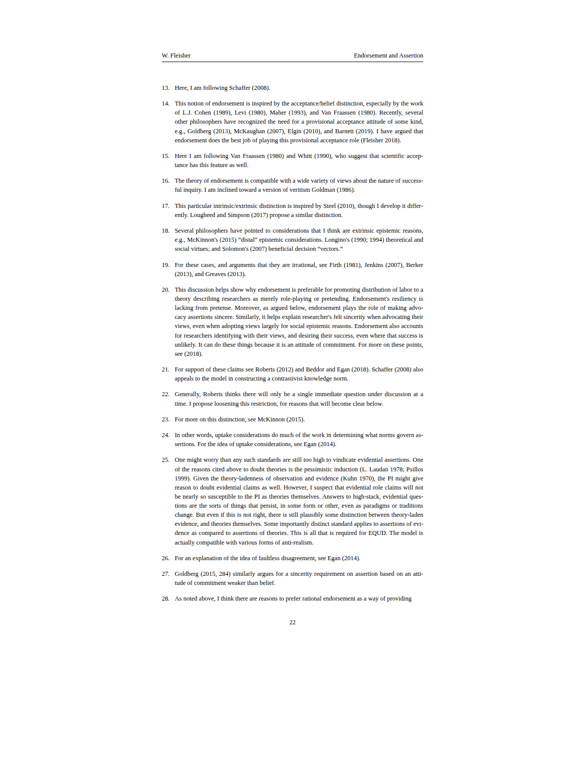W. Fleisher
Endorsement and Assertion
13. Here, I am following Schaffer (2008).
14. This notion of endorsement is inspired by the acceptance/belief distinction, especially by the work of L.J. Cohen (1989), Levi (1980), Maher (1993), and Van Fraassen (1980). Recently, several other philosophers have recognized the need for a provisional acceptance attitude of some kind, e.g., Goldberg (2013), McKaughan (2007), Elgin (2010), and Barnett (2019). I have argued that endorsement does the best job of playing this provisional acceptance role (Fleisher 2018).
15. Here I am following Van Fraassen (1980) and Whitt (1990), who suggest that scientific acceptance has this feature as well.
16. The theory of endorsement is compatible with a wide variety of views about the nature of successful inquiry. I am inclined toward a version of veritism Goldman (1986).
17. This particular intrinsic/extrinsic distinction is inspired by Steel (2010), though I develop it differently. Lougheed and Simpson (2017) propose a similar distinction.
18. Several philosophers have pointed to considerations that I think are extrinsic epistemic reasons, e.g., McKinnon's (2015) “distal” epistemic considerations. Longino's (1990; 1994) theoretical and social virtues; and Solomon's (2007) beneficial decision “vectors.”
19. For these cases, and arguments that they are irrational, see Firth (1981), Jenkins (2007), Berker (2013), and Greaves (2013).
20. This discussion helps show why endorsement is preferable for promoting distribution of labor to a theory describing researchers as merely role-playing or pretending. Endorsement's resiliency is lacking from pretense. Moreover, as argued below, endorsement plays the role of making advocacy assertions sincere. Similarly, it helps explain researcher's felt sincerity when advocating their views, even when adopting views largely for social epistemic reasons. Endorsement also accounts for researchers identifying with their views, and desiring their success, even where that success is unlikely. It can do these things because it is an attitude of commitment. For more on these points, see (2018).
21. For support of these claims see Roberts (2012) and Beddor and Egan (2018). Schaffer (2008) also appeals to the model in constructing a contrastivist knowledge norm.
22. Generally, Roberts thinks there will only be a single immediate question under discussion at a time. I propose loosening this restriction, for reasons that will become clear below.
23. For more on this distinction, see McKinnon (2015).
24. In other words, uptake considerations do much of the work in determining what norms govern assertions. For the idea of uptake considerations, see Egan (2014).
25. One might worry than any such standards are still too high to vindicate evidential assertions. One of the reasons cited above to doubt theories is the pessimistic induction (L. Laudan 1978; Psillos 1999). Given the theory-ladenness of observation and evidence (Kuhn 1970), the PI might give reason to doubt evidential claims as well. However, I suspect that evidential role claims will not be nearly so susceptible to the PI as theories themselves. Answers to high-stack, evidential questions are the sorts of things that persist, in some form or other, even as paradigms or traditions change. But even if this is not right, there is still plausibly some distinction between theory-laden evidence, and theories themselves. Some importantly distinct standard applies to assertions of evidence as compared to assertions of theories. This is all that is required for EQUD. The model is actually compatible with various forms of anti-realism.
26. For an explanation of the idea of faultless disagreement, see Egan (2014).
27. Goldberg (2015, 284) similarly argues for a sincerity requirement on assertion based on an attitude of commitment weaker than belief.
28. As noted above, I think there are reasons to prefer rational endorsement as a way of providing
22